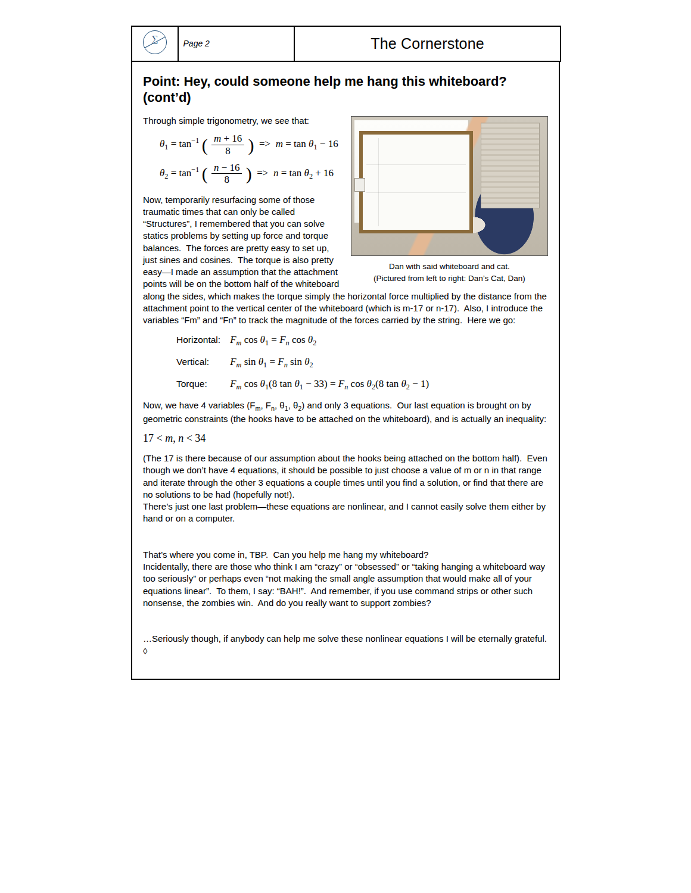∑
Page 2
The Cornerstone
Point: Hey, could someone help me hang this whiteboard? (cont’d)
Dan with said whiteboard and cat.
(Pictured from left to right: Dan’s Cat, Dan)
Through simple trigonometry, we see that:
θ1 = tan−1 ( m + 168 ) => m = tan θ1 − 16
θ2 = tan−1 ( n − 168 ) => n = tan θ2 + 16
Now, temporarily resurfacing some of those traumatic times that can only be called “Structures”, I remembered that you can solve statics problems by setting up force and torque balances. The forces are pretty easy to set up, just sines and cosines. The torque is also pretty easy—I made an assumption that the attachment points will be on the bottom half of the whiteboard along the sides, which makes the torque simply the horizontal force multiplied by the distance from the attachment point to the vertical center of the whiteboard (which is m-17 or n-17). Also, I introduce the variables “Fm” and “Fn” to track the magnitude of the forces carried by the string. Here we go:
Horizontal: Fm cos θ1 = Fn cos θ2
Vertical: Fm sin θ1 = Fn sin θ2
Torque: Fm cos θ1(8 tan θ1 − 33) = Fn cos θ2(8 tan θ2 − 1)
Now, we have 4 variables (Fm, Fn, θ1, θ2) and only 3 equations. Our last equation is brought on by geometric constraints (the hooks have to be attached on the whiteboard), and is actually an inequality:
17 < m, n < 34
(The 17 is there because of our assumption about the hooks being attached on the bottom half). Even though we don’t have 4 equations, it should be possible to just choose a value of m or n in that range and iterate through the other 3 equations a couple times until you find a solution, or find that there are no solutions to be had (hopefully not!).
There’s just one last problem—these equations are nonlinear, and I cannot easily solve them either by hand or on a computer.
That’s where you come in, TBP. Can you help me hang my whiteboard?
Incidentally, there are those who think I am “crazy” or “obsessed” or “taking hanging a whiteboard way too seriously” or perhaps even “not making the small angle assumption that would make all of your equations linear”. To them, I say: “BAH!”. And remember, if you use command strips or other such nonsense, the zombies win. And do you really want to support zombies?
…Seriously though, if anybody can help me solve these nonlinear equations I will be eternally grateful. ◊